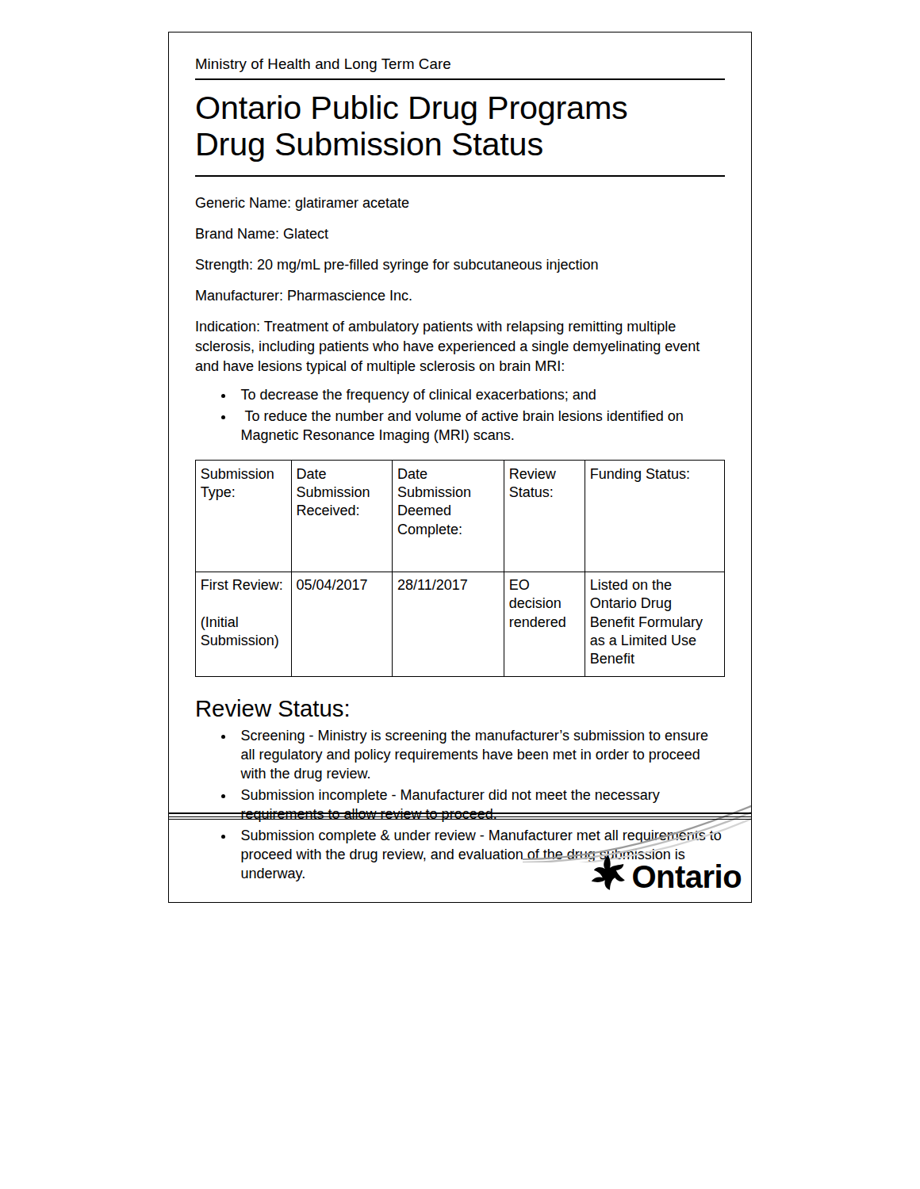Ministry of Health and Long Term Care
Ontario Public Drug Programs
Drug Submission Status
Generic Name: glatiramer acetate
Brand Name: Glatect
Strength: 20 mg/mL pre-filled syringe for subcutaneous injection
Manufacturer: Pharmascience Inc.
Indication: Treatment of ambulatory patients with relapsing remitting multiple sclerosis, including patients who have experienced a single demyelinating event and have lesions typical of multiple sclerosis on brain MRI:
To decrease the frequency of clinical exacerbations; and
To reduce the number and volume of active brain lesions identified on Magnetic Resonance Imaging (MRI) scans.
| Submission Type: | Date Submission Received: | Date Submission Deemed Complete: | Review Status: | Funding Status: |
| First Review: (Initial Submission) | 05/04/2017 | 28/11/2017 | EO decision rendered | Listed on the Ontario Drug Benefit Formulary as a Limited Use Benefit |
Review Status:
Screening - Ministry is screening the manufacturer’s submission to ensure all regulatory and policy requirements have been met in order to proceed with the drug review.
Submission incomplete - Manufacturer did not meet the necessary requirements to allow review to proceed.
Submission complete & under review - Manufacturer met all requirements to proceed with the drug review, and evaluation of the drug submission is underway.
Ontario